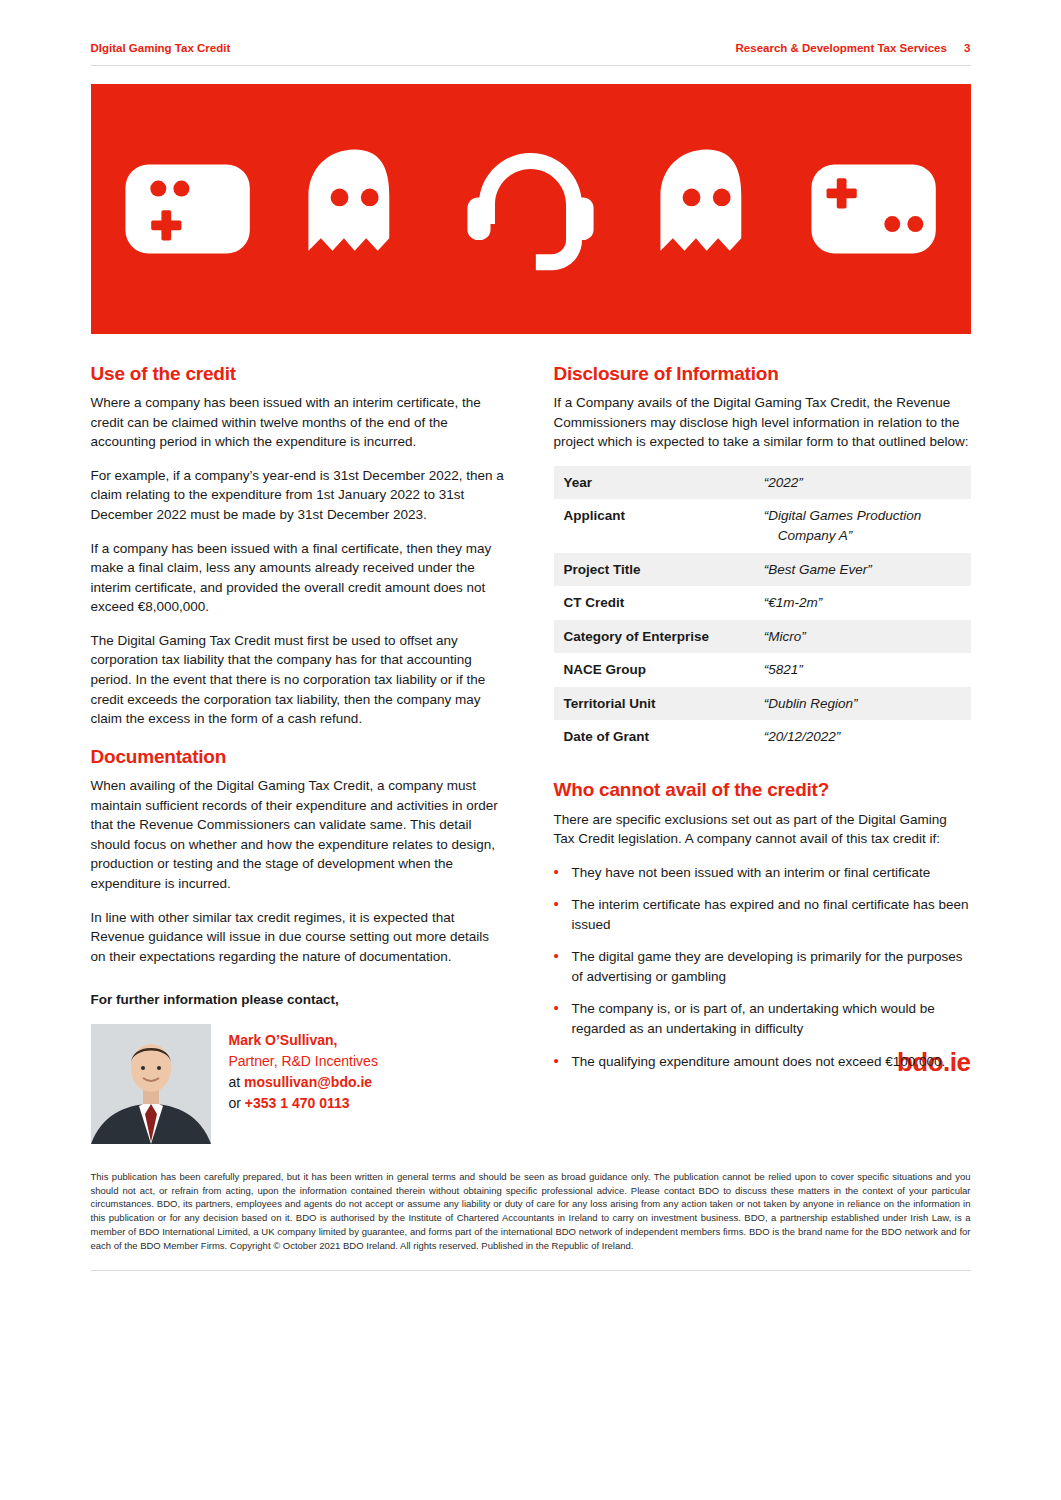DIgital Gaming Tax Credit
Research & Development Tax Services 3
Use of the credit
Where a company has been issued with an interim certificate, the credit can be claimed within twelve months of the end of the accounting period in which the expenditure is incurred.
For example, if a company’s year-end is 31st December 2022, then a claim relating to the expenditure from 1st January 2022 to 31st December 2022 must be made by 31st December 2023.
If a company has been issued with a final certificate, then they may make a final claim, less any amounts already received under the interim certificate, and provided the overall credit amount does not exceed €8,000,000.
The Digital Gaming Tax Credit must first be used to offset any corporation tax liability that the company has for that accounting period. In the event that there is no corporation tax liability or if the credit exceeds the corporation tax liability, then the company may claim the excess in the form of a cash refund.
Documentation
When availing of the Digital Gaming Tax Credit, a company must maintain sufficient records of their expenditure and activities in order that the Revenue Commissioners can validate same. This detail should focus on whether and how the expenditure relates to design, production or testing and the stage of development when the expenditure is incurred.
In line with other similar tax credit regimes, it is expected that Revenue guidance will issue in due course setting out more details on their expectations regarding the nature of documentation.
For further information please contact,
Mark O’Sullivan,
Partner, R&D Incentives
at mosullivan@bdo.ie
or +353 1 470 0113
Disclosure of Information
If a Company avails of the Digital Gaming Tax Credit, the Revenue Commissioners may disclose high level information in relation to the project which is expected to take a similar form to that outlined below:
| Year | “2022” |
| Applicant | “Digital Games Production Company A” |
| Project Title | “Best Game Ever” |
| CT Credit | “€1m-2m” |
| Category of Enterprise | “Micro” |
| NACE Group | “5821” |
| Territorial Unit | “Dublin Region” |
| Date of Grant | “20/12/2022” |
Who cannot avail of the credit?
There are specific exclusions set out as part of the Digital Gaming Tax Credit legislation. A company cannot avail of this tax credit if:
They have not been issued with an interim or final certificate
The interim certificate has expired and no final certificate has been issued
The digital game they are developing is primarily for the purposes of advertising or gambling
The company is, or is part of, an undertaking which would be regarded as an undertaking in difficulty
The qualifying expenditure amount does not exceed €100,000.
bdo.ie
This publication has been carefully prepared, but it has been written in general terms and should be seen as broad guidance only. The publication cannot be relied upon to cover specific situations and you should not act, or refrain from acting, upon the information contained therein without obtaining specific professional advice. Please contact BDO to discuss these matters in the context of your particular circumstances. BDO, its partners, employees and agents do not accept or assume any liability or duty of care for any loss arising from any action taken or not taken by anyone in reliance on the information in this publication or for any decision based on it. BDO is authorised by the Institute of Chartered Accountants in Ireland to carry on investment business. BDO, a partnership established under Irish Law, is a member of BDO International Limited, a UK company limited by guarantee, and forms part of the international BDO network of independent members firms. BDO is the brand name for the BDO network and for each of the BDO Member Firms. Copyright © October 2021 BDO Ireland. All rights reserved. Published in the Republic of Ireland.